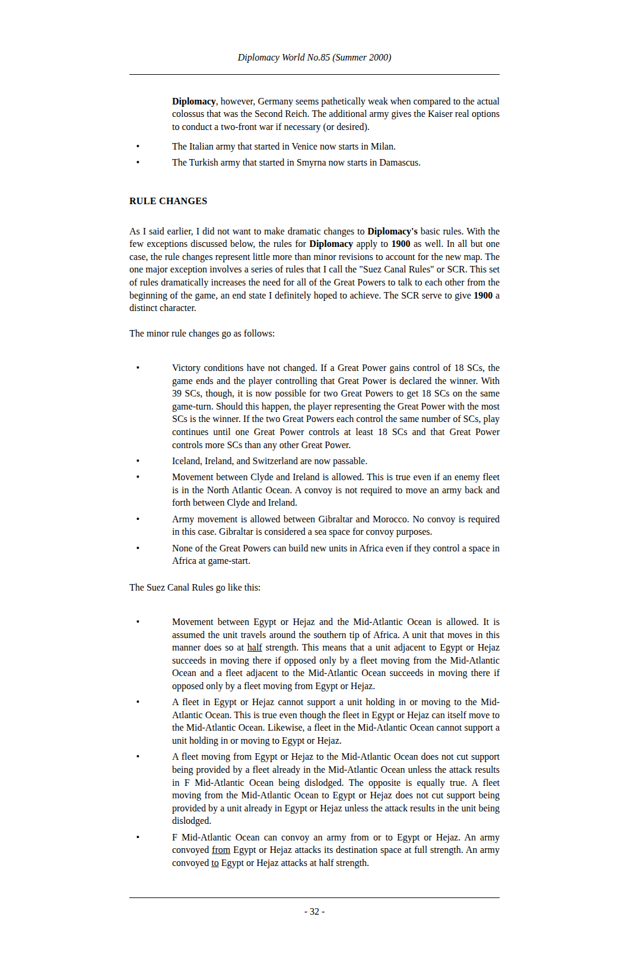Diplomacy World No.85 (Summer 2000)
Diplomacy, however, Germany seems pathetically weak when compared to the actual colossus that was the Second Reich. The additional army gives the Kaiser real options to conduct a two-front war if necessary (or desired).
The Italian army that started in Venice now starts in Milan.
The Turkish army that started in Smyrna now starts in Damascus.
RULE CHANGES
As I said earlier, I did not want to make dramatic changes to Diplomacy's basic rules. With the few exceptions discussed below, the rules for Diplomacy apply to 1900 as well. In all but one case, the rule changes represent little more than minor revisions to account for the new map. The one major exception involves a series of rules that I call the "Suez Canal Rules" or SCR. This set of rules dramatically increases the need for all of the Great Powers to talk to each other from the beginning of the game, an end state I definitely hoped to achieve. The SCR serve to give 1900 a distinct character.
The minor rule changes go as follows:
Victory conditions have not changed. If a Great Power gains control of 18 SCs, the game ends and the player controlling that Great Power is declared the winner. With 39 SCs, though, it is now possible for two Great Powers to get 18 SCs on the same game-turn. Should this happen, the player representing the Great Power with the most SCs is the winner. If the two Great Powers each control the same number of SCs, play continues until one Great Power controls at least 18 SCs and that Great Power controls more SCs than any other Great Power.
Iceland, Ireland, and Switzerland are now passable.
Movement between Clyde and Ireland is allowed. This is true even if an enemy fleet is in the North Atlantic Ocean. A convoy is not required to move an army back and forth between Clyde and Ireland.
Army movement is allowed between Gibraltar and Morocco. No convoy is required in this case. Gibraltar is considered a sea space for convoy purposes.
None of the Great Powers can build new units in Africa even if they control a space in Africa at game-start.
The Suez Canal Rules go like this:
Movement between Egypt or Hejaz and the Mid-Atlantic Ocean is allowed. It is assumed the unit travels around the southern tip of Africa. A unit that moves in this manner does so at half strength. This means that a unit adjacent to Egypt or Hejaz succeeds in moving there if opposed only by a fleet moving from the Mid-Atlantic Ocean and a fleet adjacent to the Mid-Atlantic Ocean succeeds in moving there if opposed only by a fleet moving from Egypt or Hejaz.
A fleet in Egypt or Hejaz cannot support a unit holding in or moving to the Mid-Atlantic Ocean. This is true even though the fleet in Egypt or Hejaz can itself move to the Mid-Atlantic Ocean. Likewise, a fleet in the Mid-Atlantic Ocean cannot support a unit holding in or moving to Egypt or Hejaz.
A fleet moving from Egypt or Hejaz to the Mid-Atlantic Ocean does not cut support being provided by a fleet already in the Mid-Atlantic Ocean unless the attack results in F Mid-Atlantic Ocean being dislodged. The opposite is equally true. A fleet moving from the Mid-Atlantic Ocean to Egypt or Hejaz does not cut support being provided by a unit already in Egypt or Hejaz unless the attack results in the unit being dislodged.
F Mid-Atlantic Ocean can convoy an army from or to Egypt or Hejaz. An army convoyed from Egypt or Hejaz attacks its destination space at full strength. An army convoyed to Egypt or Hejaz attacks at half strength.
- 32 -